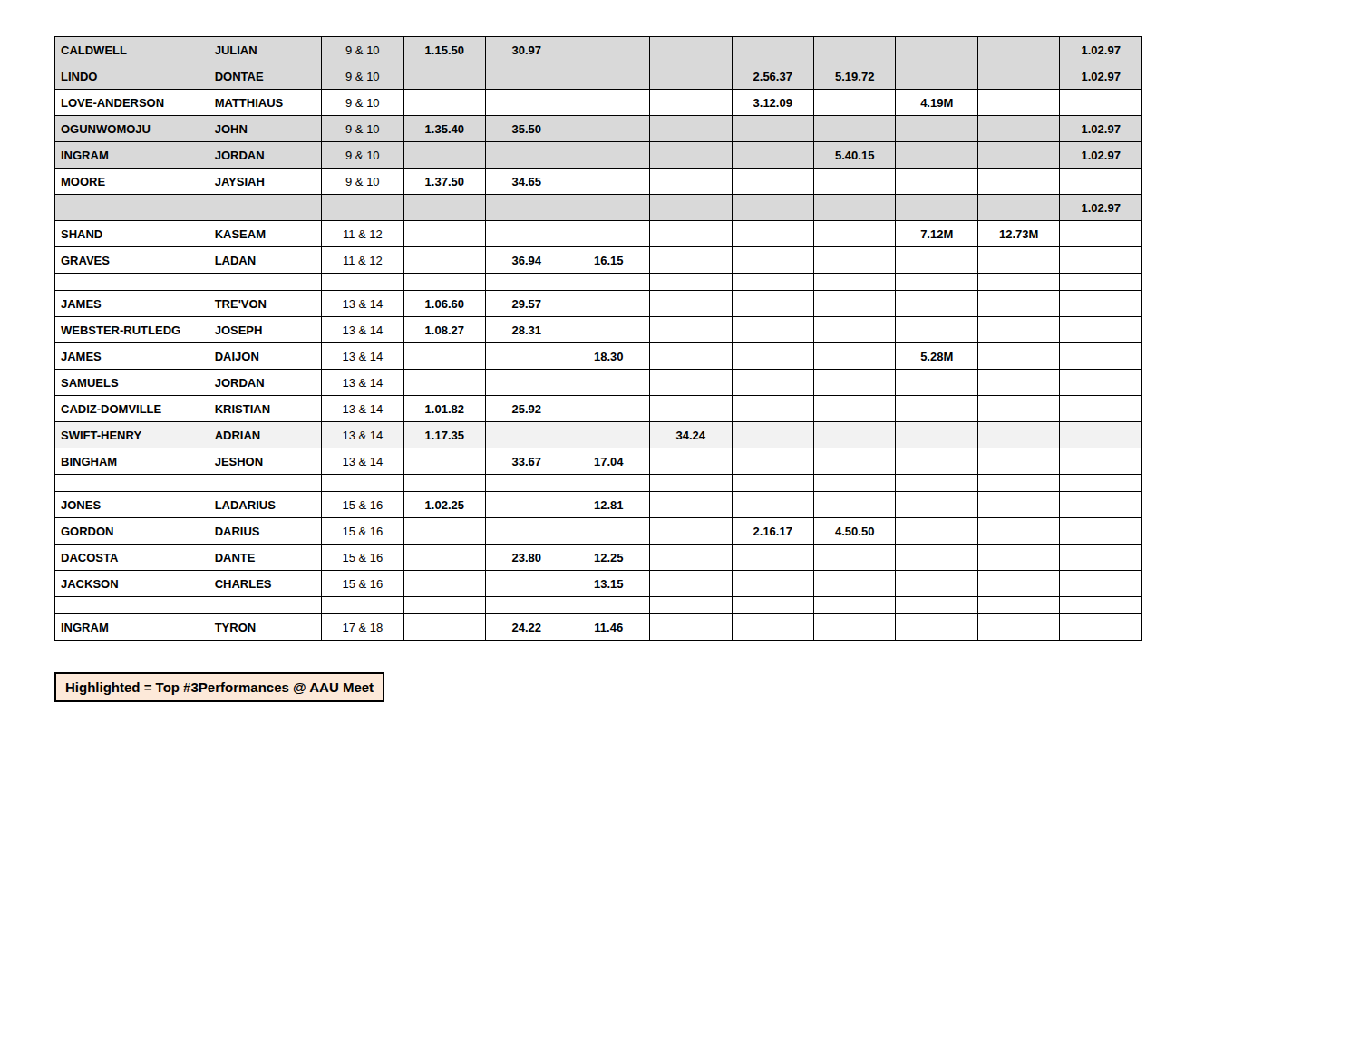| CALDWELL | JULIAN | 9 & 10 | 1.15.50 | 30.97 | | | | | | | 1.02.97 |
| LINDO | DONTAE | 9 & 10 | | | | | 2.56.37 | 5.19.72 | | | 1.02.97 |
| LOVE-ANDERSON | MATTHIAUS | 9 & 10 | | | | | 3.12.09 | | 4.19M | | |
| OGUNWOMOJU | JOHN | 9 & 10 | 1.35.40 | 35.50 | | | | | | | 1.02.97 |
| INGRAM | JORDAN | 9 & 10 | | | | | | 5.40.15 | | | 1.02.97 |
| MOORE | JAYSIAH | 9 & 10 | 1.37.50 | 34.65 | | | | | | | |
| | | | | | | | | | | | 1.02.97 |
| SHAND | KASEAM | 11 & 12 | | | | | | | 7.12M | 12.73M | |
| GRAVES | LADAN | 11 & 12 | | 36.94 | 16.15 | | | | | | |
| JAMES | TRE'VON | 13 & 14 | 1.06.60 | 29.57 | | | | | | | |
| WEBSTER-RUTLEDG | JOSEPH | 13 & 14 | 1.08.27 | 28.31 | | | | | | | |
| JAMES | DAIJON | 13 & 14 | | | 18.30 | | | | 5.28M | | |
| SAMUELS | JORDAN | 13 & 14 | | | | | | | | | |
| CADIZ-DOMVILLE | KRISTIAN | 13 & 14 | 1.01.82 | 25.92 | | | | | | | |
| SWIFT-HENRY | ADRIAN | 13 & 14 | 1.17.35 | | | 34.24 | | | | | |
| BINGHAM | JESHON | 13 & 14 | | 33.67 | 17.04 | | | | | | |
| JONES | LADARIUS | 15 & 16 | 1.02.25 | | 12.81 | | | | | | |
| GORDON | DARIUS | 15 & 16 | | | | | 2.16.17 | 4.50.50 | | | |
| DACOSTA | DANTE | 15 & 16 | | 23.80 | 12.25 | | | | | | |
| JACKSON | CHARLES | 15 & 16 | | | 13.15 | | | | | | |
| INGRAM | TYRON | 17 & 18 | | 24.22 | 11.46 | | | | | | |
Highlighted = Top #3Performances @ AAU Meet